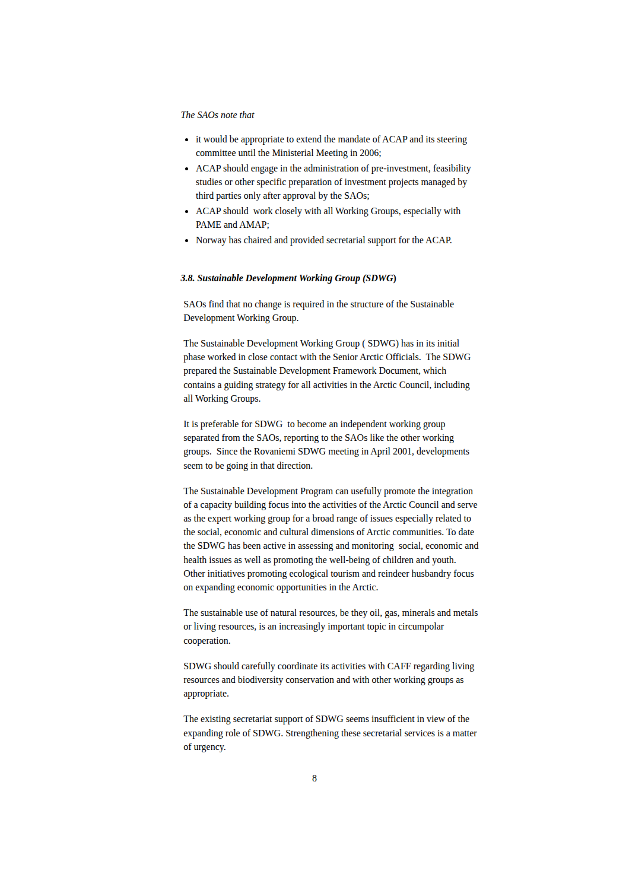The SAOs note that
it would be appropriate to extend the mandate of ACAP and its steering committee until the Ministerial Meeting in 2006;
ACAP should engage in the administration of pre-investment, feasibility studies or other specific preparation of investment projects managed by third parties only after approval by the SAOs;
ACAP should work closely with all Working Groups, especially with PAME and AMAP;
Norway has chaired and provided secretarial support for the ACAP.
3.8. Sustainable Development Working Group (SDWG)
SAOs find that no change is required in the structure of the Sustainable Development Working Group.
The Sustainable Development Working Group ( SDWG) has in its initial phase worked in close contact with the Senior Arctic Officials. The SDWG prepared the Sustainable Development Framework Document, which contains a guiding strategy for all activities in the Arctic Council, including all Working Groups.
It is preferable for SDWG to become an independent working group separated from the SAOs, reporting to the SAOs like the other working groups. Since the Rovaniemi SDWG meeting in April 2001, developments seem to be going in that direction.
The Sustainable Development Program can usefully promote the integration of a capacity building focus into the activities of the Arctic Council and serve as the expert working group for a broad range of issues especially related to the social, economic and cultural dimensions of Arctic communities. To date the SDWG has been active in assessing and monitoring social, economic and health issues as well as promoting the well-being of children and youth. Other initiatives promoting ecological tourism and reindeer husbandry focus on expanding economic opportunities in the Arctic.
The sustainable use of natural resources, be they oil, gas, minerals and metals or living resources, is an increasingly important topic in circumpolar cooperation.
SDWG should carefully coordinate its activities with CAFF regarding living resources and biodiversity conservation and with other working groups as appropriate.
The existing secretariat support of SDWG seems insufficient in view of the expanding role of SDWG. Strengthening these secretarial services is a matter of urgency.
8